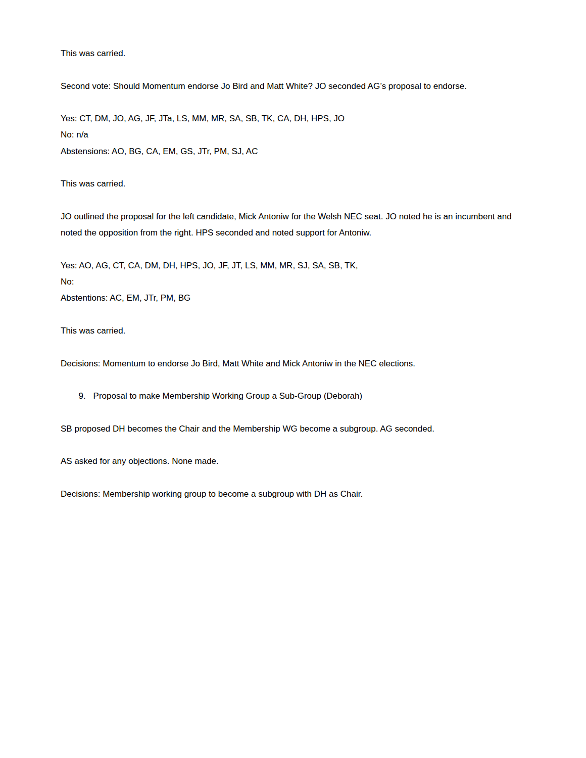This was carried.
Second vote: Should Momentum endorse Jo Bird and Matt White? JO seconded AG’s proposal to endorse.
Yes: CT, DM, JO, AG, JF, JTa, LS, MM, MR, SA, SB, TK, CA, DH, HPS, JO
No: n/a
Abstensions: AO, BG, CA, EM, GS, JTr, PM, SJ, AC
This was carried.
JO outlined the proposal for the left candidate, Mick Antoniw for the Welsh NEC seat. JO noted he is an incumbent and noted the opposition from the right. HPS seconded and noted support for Antoniw.
Yes: AO, AG, CT, CA, DM, DH, HPS, JO, JF, JT, LS, MM, MR, SJ, SA, SB, TK,
No:
Abstentions: AC, EM, JTr, PM, BG
This was carried.
Decisions: Momentum to endorse Jo Bird, Matt White and Mick Antoniw in the NEC elections.
Proposal to make Membership Working Group a Sub-Group (Deborah)
SB proposed DH becomes the Chair and the Membership WG become a subgroup. AG seconded.
AS asked for any objections. None made.
Decisions: Membership working group to become a subgroup with DH as Chair.